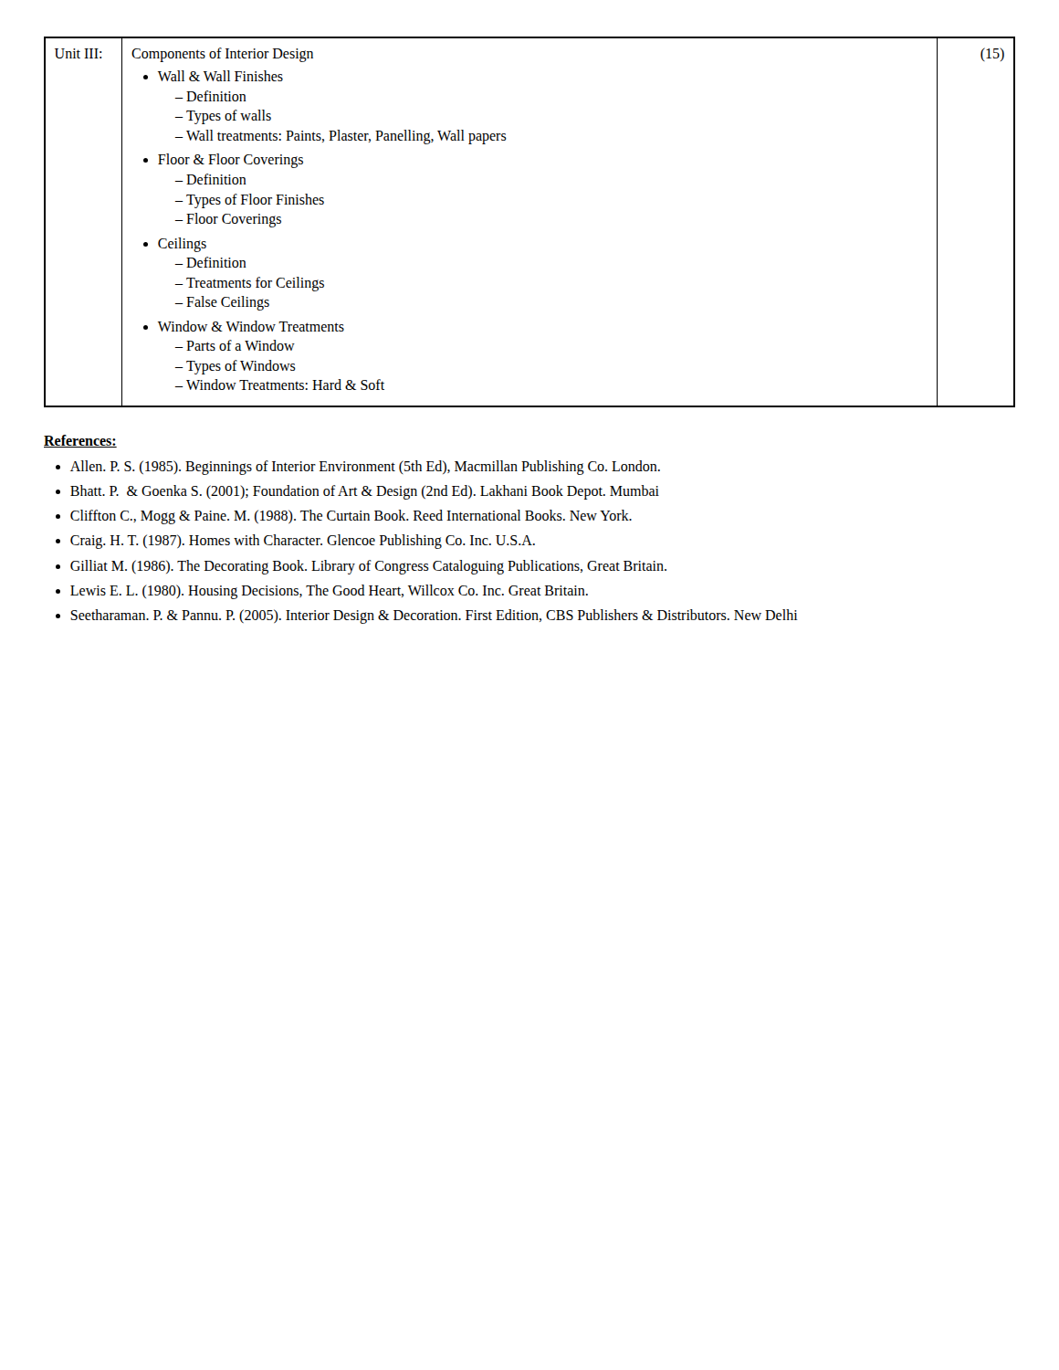| Unit III: | Components of Interior Design Wall & Wall Finishes Definition Types of walls Wall treatments: Paints, Plaster, Panelling, Wall papers Floor & Floor Coverings Definition Types of Floor Finishes Floor Coverings Ceilings Definition Treatments for Ceilings False Ceilings Window & Window Treatments Parts of a Window Types of Windows Window Treatments: Hard & Soft | (15) |
References:
Allen. P. S. (1985). Beginnings of Interior Environment (5th Ed), Macmillan Publishing Co. London.
Bhatt. P. & Goenka S. (2001); Foundation of Art & Design (2nd Ed). Lakhani Book Depot. Mumbai
Cliffton C., Mogg & Paine. M. (1988). The Curtain Book. Reed International Books. New York.
Craig. H. T. (1987). Homes with Character. Glencoe Publishing Co. Inc. U.S.A.
Gilliat M. (1986). The Decorating Book. Library of Congress Cataloguing Publications, Great Britain.
Lewis E. L. (1980). Housing Decisions, The Good Heart, Willcox Co. Inc. Great Britain.
Seetharaman. P. & Pannu. P. (2005). Interior Design & Decoration. First Edition, CBS Publishers & Distributors. New Delhi